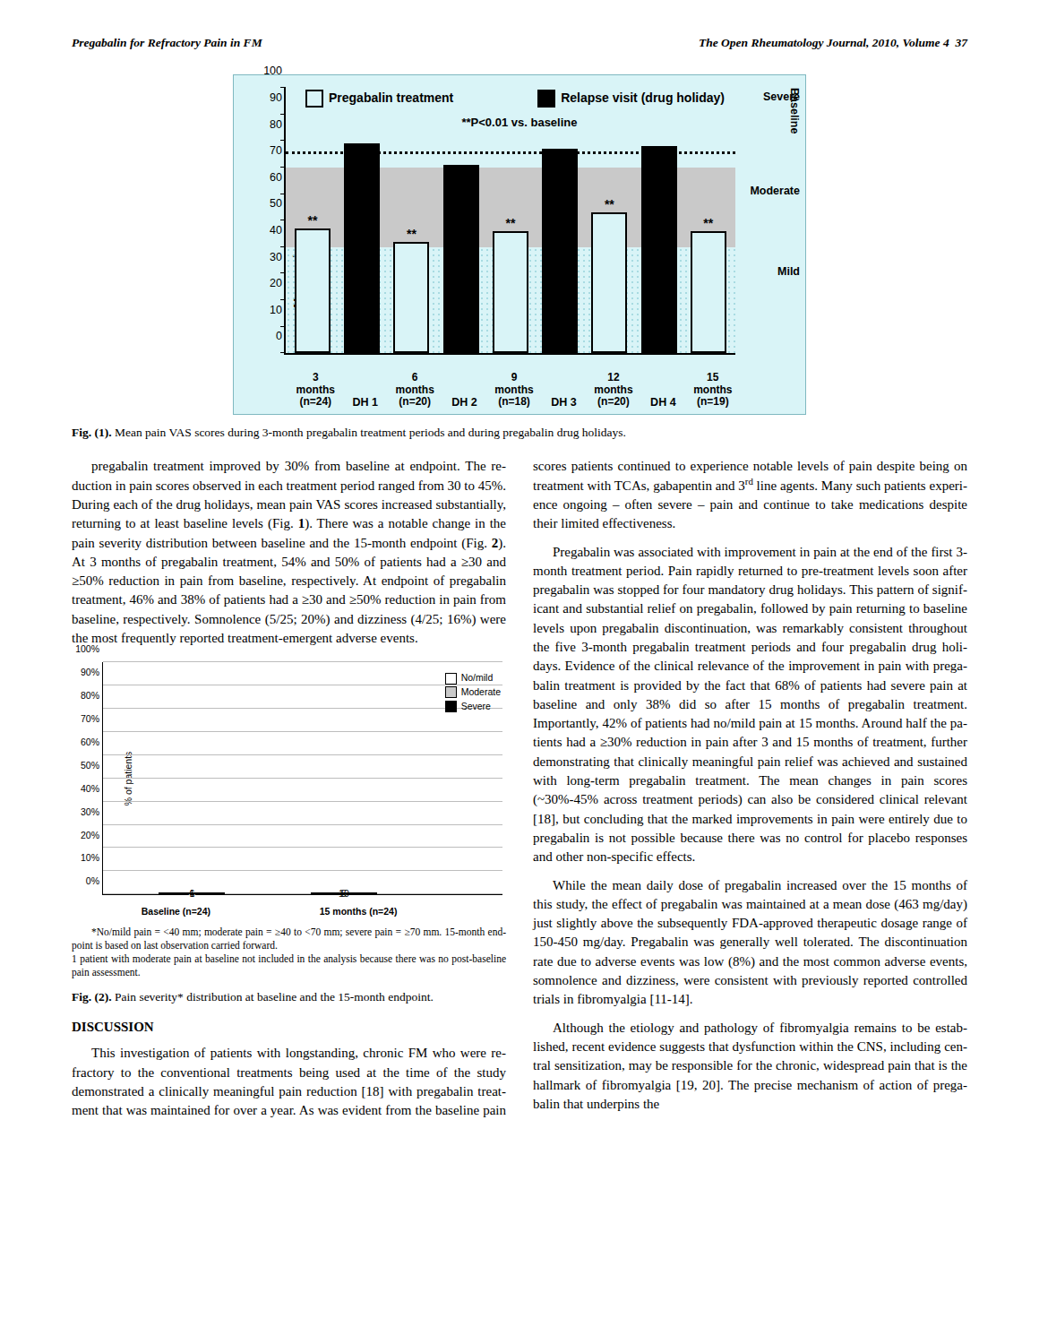Pregabalin for Refractory Pain in FM
The Open Rheumatology Journal, 2010, Volume 4 37
Mean pain VAS score
Pregabalin treatment
Relapse visit (drug holiday)
**P<0.01 vs. baseline
0
10
20
30
40
50
60
70
80
90
100
**
**
**
**
**
Severe Baseline Moderate Mild
3
months
(n=24)
DH 1
6
months
(n=20)
DH 2
9
months
(n=18)
DH 3
12
months
(n=20)
DH 4
15
months
(n=19)
Fig. (1). Mean pain VAS scores during 3-month pregabalin treatment periods and during pregabalin drug holidays.
pregabalin treatment improved by 30% from baseline at endpoint. The reduction in pain scores observed in each treatment period ranged from 30 to 45%. During each of the drug holidays, mean pain VAS scores increased substantially, returning to at least baseline levels (Fig. 1). There was a notable change in the pain severity distribution between baseline and the 15-month endpoint (Fig. 2). At 3 months of pregabalin treatment, 54% and 50% of patients had a ≥30 and ≥50% reduction in pain from baseline, respectively. At endpoint of pregabalin treatment, 46% and 38% of patients had a ≥30 and ≥50% reduction in pain from baseline, respectively. Somnolence (5/25; 20%) and dizziness (4/25; 16%) were the most frequently reported treatment-emergent adverse events.
% of patients
0%
10%
20%
30%
40%
50%
60%
70%
80%
90%
100%
17
6
1
9
5
10
No/mild
Moderate
Severe
Baseline (n=24)
15 months (n=24)
*No/mild pain = <40 mm; moderate pain = ≥40 to <70 mm; severe pain = ≥70 mm. 15-month endpoint is based on last observation carried forward.
1 patient with moderate pain at baseline not included in the analysis because there was no post-baseline pain assessment.
Fig. (2). Pain severity* distribution at baseline and the 15-month endpoint.
DISCUSSION
This investigation of patients with longstanding, chronic FM who were refractory to the conventional treatments being used at the time of the study demonstrated a clinically meaningful pain reduction [18] with pregabalin treatment that was maintained for over a year. As was evident from the baseline pain scores patients continued to experience notable levels of pain despite being on treatment with TCAs, gabapentin and 3rd line agents. Many such patients experience ongoing – often severe – pain and continue to take medications despite their limited effectiveness.
Pregabalin was associated with improvement in pain at the end of the first 3-month treatment period. Pain rapidly returned to pre-treatment levels soon after pregabalin was stopped for four mandatory drug holidays. This pattern of significant and substantial relief on pregabalin, followed by pain returning to baseline levels upon pregabalin discontinuation, was remarkably consistent throughout the five 3-month pregabalin treatment periods and four pregabalin drug holidays. Evidence of the clinical relevance of the improvement in pain with pregabalin treatment is provided by the fact that 68% of patients had severe pain at baseline and only 38% did so after 15 months of pregabalin treatment. Importantly, 42% of patients had no/mild pain at 15 months. Around half the patients had a ≥30% reduction in pain after 3 and 15 months of treatment, further demonstrating that clinically meaningful pain relief was achieved and sustained with long-term pregabalin treatment. The mean changes in pain scores (~30%-45% across treatment periods) can also be considered clinical relevant [18], but concluding that the marked improvements in pain were entirely due to pregabalin is not possible because there was no control for placebo responses and other non-specific effects.
While the mean daily dose of pregabalin increased over the 15 months of this study, the effect of pregabalin was maintained at a mean dose (463 mg/day) just slightly above the subsequently FDA-approved therapeutic dosage range of 150-450 mg/day. Pregabalin was generally well tolerated. The discontinuation rate due to adverse events was low (8%) and the most common adverse events, somnolence and dizziness, were consistent with previously reported controlled trials in fibromyalgia [11-14].
Although the etiology and pathology of fibromyalgia remains to be established, recent evidence suggests that dysfunction within the CNS, including central sensitization, may be responsible for the chronic, widespread pain that is the hallmark of fibromyalgia [19, 20]. The precise mechanism of action of pregabalin that underpins the